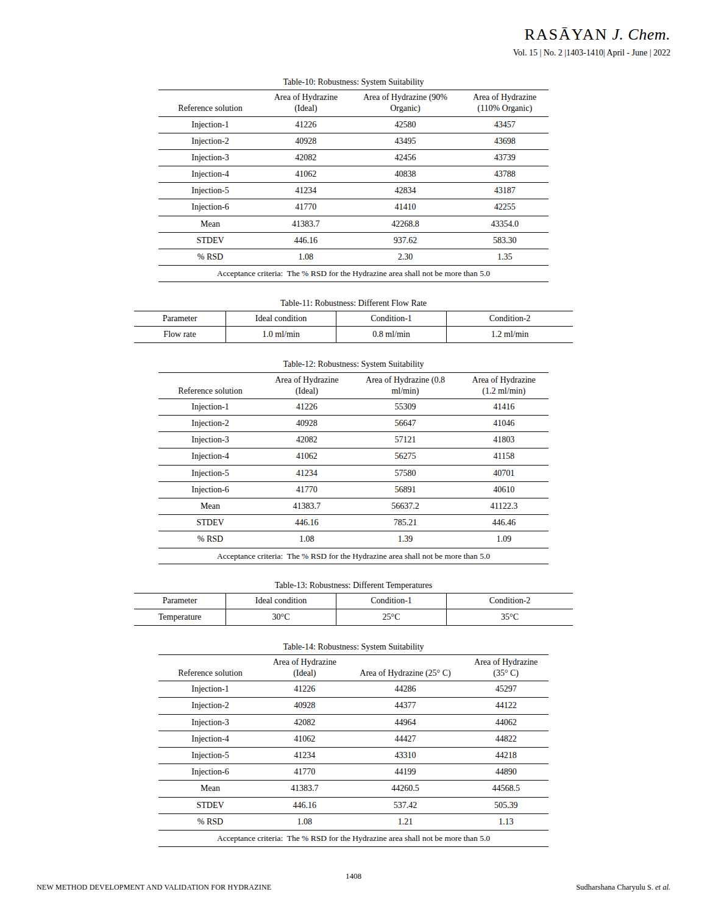RASĀYAN J. Chem.
Vol. 15 | No. 2 |1403-1410| April - June | 2022
Table-10: Robustness: System Suitability
| Reference solution | Area of Hydrazine (Ideal) | Area of Hydrazine (90% Organic) | Area of Hydrazine (110% Organic) |
| --- | --- | --- | --- |
| Injection-1 | 41226 | 42580 | 43457 |
| Injection-2 | 40928 | 43495 | 43698 |
| Injection-3 | 42082 | 42456 | 43739 |
| Injection-4 | 41062 | 40838 | 43788 |
| Injection-5 | 41234 | 42834 | 43187 |
| Injection-6 | 41770 | 41410 | 42255 |
| Mean | 41383.7 | 42268.8 | 43354.0 |
| STDEV | 446.16 | 937.62 | 583.30 |
| % RSD | 1.08 | 2.30 | 1.35 |
| Acceptance criteria: The % RSD for the Hydrazine area shall not be more than 5.0 |
Table-11: Robustness: Different Flow Rate
| Parameter | Ideal condition | Condition-1 | Condition-2 |
| --- | --- | --- | --- |
| Flow rate | 1.0 ml/min | 0.8 ml/min | 1.2 ml/min |
Table-12: Robustness: System Suitability
| Reference solution | Area of Hydrazine (Ideal) | Area of Hydrazine (0.8 ml/min) | Area of Hydrazine (1.2 ml/min) |
| --- | --- | --- | --- |
| Injection-1 | 41226 | 55309 | 41416 |
| Injection-2 | 40928 | 56647 | 41046 |
| Injection-3 | 42082 | 57121 | 41803 |
| Injection-4 | 41062 | 56275 | 41158 |
| Injection-5 | 41234 | 57580 | 40701 |
| Injection-6 | 41770 | 56891 | 40610 |
| Mean | 41383.7 | 56637.2 | 41122.3 |
| STDEV | 446.16 | 785.21 | 446.46 |
| % RSD | 1.08 | 1.39 | 1.09 |
| Acceptance criteria: The % RSD for the Hydrazine area shall not be more than 5.0 |
Table-13: Robustness: Different Temperatures
| Parameter | Ideal condition | Condition-1 | Condition-2 |
| --- | --- | --- | --- |
| Temperature | 30°C | 25°C | 35°C |
Table-14: Robustness: System Suitability
| Reference solution | Area of Hydrazine (Ideal) | Area of Hydrazine (25° C) | Area of Hydrazine (35° C) |
| --- | --- | --- | --- |
| Injection-1 | 41226 | 44286 | 45297 |
| Injection-2 | 40928 | 44377 | 44122 |
| Injection-3 | 42082 | 44964 | 44062 |
| Injection-4 | 41062 | 44427 | 44822 |
| Injection-5 | 41234 | 43310 | 44218 |
| Injection-6 | 41770 | 44199 | 44890 |
| Mean | 41383.7 | 44260.5 | 44568.5 |
| STDEV | 446.16 | 537.42 | 505.39 |
| % RSD | 1.08 | 1.21 | 1.13 |
| Acceptance criteria: The % RSD for the Hydrazine area shall not be more than 5.0 |
1408
NEW METHOD DEVELOPMENT AND VALIDATION FOR HYDRAZINE
Sudharshana Charyulu S. et al.